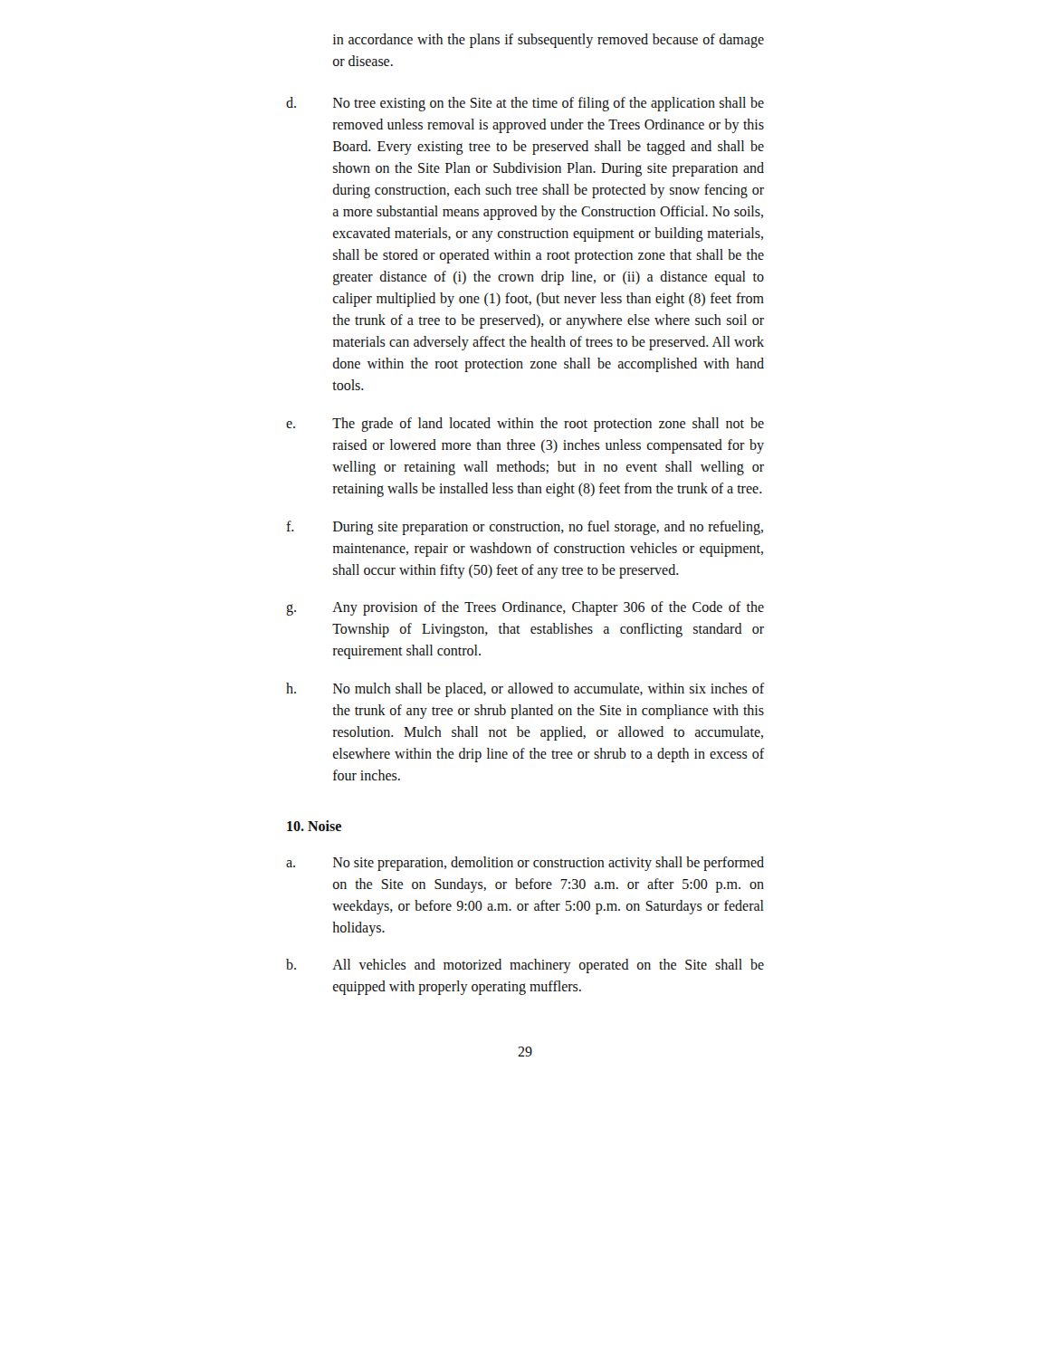in accordance with the plans if subsequently removed because of damage or disease.
d. No tree existing on the Site at the time of filing of the application shall be removed unless removal is approved under the Trees Ordinance or by this Board. Every existing tree to be preserved shall be tagged and shall be shown on the Site Plan or Subdivision Plan. During site preparation and during construction, each such tree shall be protected by snow fencing or a more substantial means approved by the Construction Official. No soils, excavated materials, or any construction equipment or building materials, shall be stored or operated within a root protection zone that shall be the greater distance of (i) the crown drip line, or (ii) a distance equal to caliper multiplied by one (1) foot, (but never less than eight (8) feet from the trunk of a tree to be preserved), or anywhere else where such soil or materials can adversely affect the health of trees to be preserved. All work done within the root protection zone shall be accomplished with hand tools.
e. The grade of land located within the root protection zone shall not be raised or lowered more than three (3) inches unless compensated for by welling or retaining wall methods; but in no event shall welling or retaining walls be installed less than eight (8) feet from the trunk of a tree.
f. During site preparation or construction, no fuel storage, and no refueling, maintenance, repair or washdown of construction vehicles or equipment, shall occur within fifty (50) feet of any tree to be preserved.
g. Any provision of the Trees Ordinance, Chapter 306 of the Code of the Township of Livingston, that establishes a conflicting standard or requirement shall control.
h. No mulch shall be placed, or allowed to accumulate, within six inches of the trunk of any tree or shrub planted on the Site in compliance with this resolution. Mulch shall not be applied, or allowed to accumulate, elsewhere within the drip line of the tree or shrub to a depth in excess of four inches.
10. Noise
a. No site preparation, demolition or construction activity shall be performed on the Site on Sundays, or before 7:30 a.m. or after 5:00 p.m. on weekdays, or before 9:00 a.m. or after 5:00 p.m. on Saturdays or federal holidays.
b. All vehicles and motorized machinery operated on the Site shall be equipped with properly operating mufflers.
29